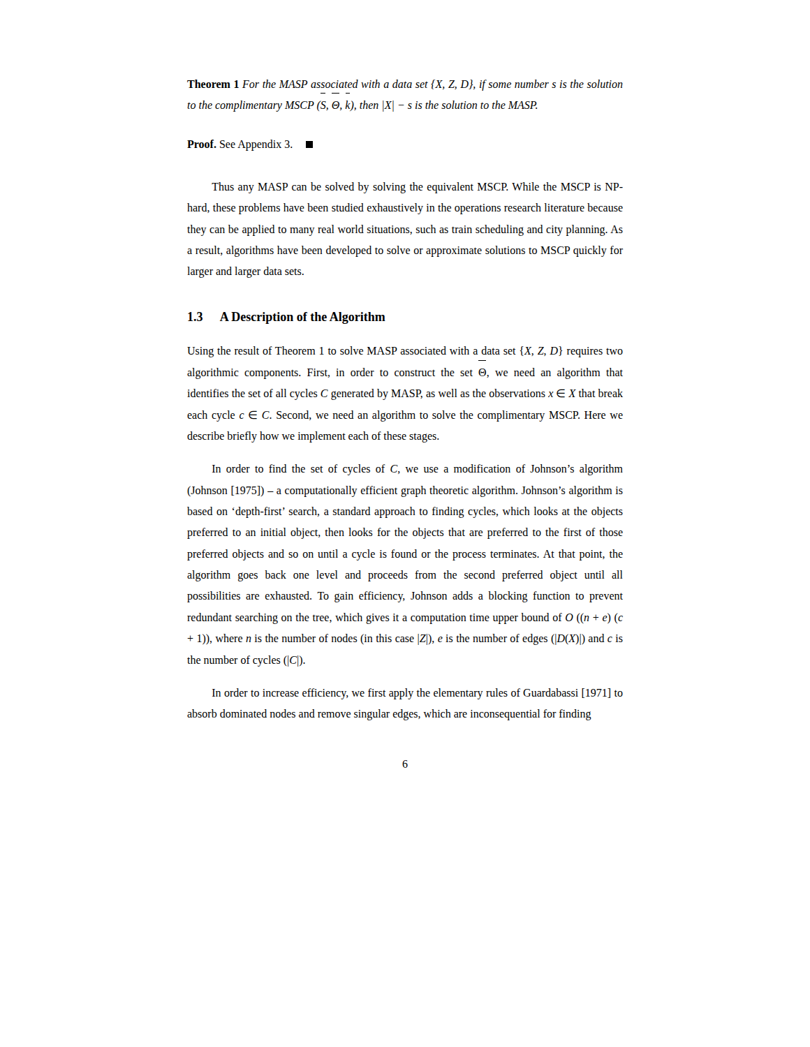Theorem 1 For the MASP associated with a data set {X, Z, D}, if some number s is the solution to the complimentary MSCP (S, Θ, k), then |X| − s is the solution to the MASP.
Proof. See Appendix 3.
Thus any MASP can be solved by solving the equivalent MSCP. While the MSCP is NP-hard, these problems have been studied exhaustively in the operations research literature because they can be applied to many real world situations, such as train scheduling and city planning. As a result, algorithms have been developed to solve or approximate solutions to MSCP quickly for larger and larger data sets.
1.3 A Description of the Algorithm
Using the result of Theorem 1 to solve MASP associated with a data set {X, Z, D} requires two algorithmic components. First, in order to construct the set Θ, we need an algorithm that identifies the set of all cycles C generated by MASP, as well as the observations x ∈ X that break each cycle c ∈ C. Second, we need an algorithm to solve the complimentary MSCP. Here we describe briefly how we implement each of these stages.
In order to find the set of cycles of C, we use a modification of Johnson’s algorithm (Johnson [1975]) – a computationally efficient graph theoretic algorithm. Johnson’s algorithm is based on ‘depth-first’ search, a standard approach to finding cycles, which looks at the objects preferred to an initial object, then looks for the objects that are preferred to the first of those preferred objects and so on until a cycle is found or the process terminates. At that point, the algorithm goes back one level and proceeds from the second preferred object until all possibilities are exhausted. To gain efficiency, Johnson adds a blocking function to prevent redundant searching on the tree, which gives it a computation time upper bound of O ((n + e) (c + 1)), where n is the number of nodes (in this case |Z|), e is the number of edges (|D(X)|) and c is the number of cycles (|C|).
In order to increase efficiency, we first apply the elementary rules of Guardabassi [1971] to absorb dominated nodes and remove singular edges, which are inconsequential for finding
6